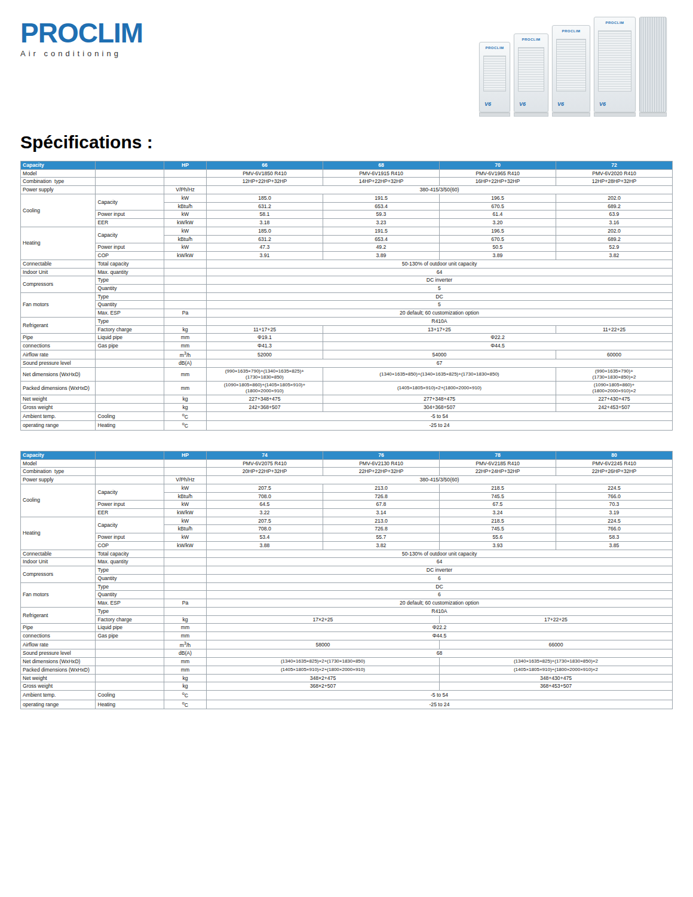PROCLIM
Air conditioning
PROCLIM V6
PROCLIM V6
PROCLIM V6
PROCLIM V6
Spécifications :
| Capacity | | HP | 66 | 68 | 70 | 72 |
| --- | --- | --- | --- | --- | --- | --- |
| Model | | | PMV-6V1850 R410 | PMV-6V1915 R410 | PMV-6V1965 R410 | PMV-6V2020 R410 |
| Combination type | | | 12HP+22HP+32HP | 14HP+22HP+32HP | 16HP+22HP+32HP | 12HP+28HP+32HP |
| Power supply | | V/Ph/Hz | 380-415/3/50(60) |
| Cooling | Capacity | kW | 185.0 | 191.5 | 196.5 | 202.0 |
| kBtu/h | 631.2 | 653.4 | 670.5 | 689.2 |
| Power input | kW | 58.1 | 59.3 | 61.4 | 63.9 |
| EER | kW/kW | 3.18 | 3.23 | 3.20 | 3.16 |
| Heating | Capacity | kW | 185.0 | 191.5 | 196.5 | 202.0 |
| kBtu/h | 631.2 | 653.4 | 670.5 | 689.2 |
| Power input | kW | 47.3 | 49.2 | 50.5 | 52.9 |
| COP | kW/kW | 3.91 | 3.89 | 3.89 | 3.82 |
| Connectable | Total capacity | | 50-130% of outdoor unit capacity |
| Indoor Unit | Max. quantity | | 64 |
| Compressors | Type | | DC inverter |
| Quantity | | 5 |
| Fan motors | Type | | DC |
| Quantity | | 5 |
| Max. ESP | Pa | 20 default; 60 customization option |
| Refrigerant | Type | | R410A |
| Factory charge | kg | 11+17+25 | 13+17+25 | 11+22+25 |
| Pipe | Liquid pipe | mm | Φ19.1 | Φ22.2 |
| connections | Gas pipe | mm | Φ41.3 | Φ44.5 |
| Airflow rate | | m 3 /h | 52000 | 54000 | 60000 |
| Sound pressure level | | dB(A) | 67 |
| Net dimensions (WxHxD) | | mm | (990×1635×790)+(1340×1635×825)+ (1730×1830×850) | (1340×1635×850)+(1340×1635×825)+(1730×1830×850) | (990×1635×790)+ (1730×1830×850)×2 |
| Packed dimensions (WxHxD) | | mm | (1090×1805×860)+(1405×1805×910)+ (1800×2000×910) | (1405×1805×910)×2+(1800×2000×910) | (1090×1805×860)+ (1800×2000×910)×2 |
| Net weight | | kg | 227+348+475 | 277+348+475 | 227+430+475 |
| Gross weight | | kg | 242+368+507 | 304+368+507 | 242+453+507 |
| Ambient temp. | Cooling | o C | -5 to 54 |
| operating range | Heating | o C | -25 to 24 |
| Capacity | | HP | 74 | 76 | 78 | 80 |
| --- | --- | --- | --- | --- | --- | --- |
| Model | | | PMV-6V2075 R410 | PMV-6V2130 R410 | PMV-6V2185 R410 | PMV-6V2245 R410 |
| Combination type | | | 20HP+22HP+32HP | 22HP+22HP+32HP | 22HP+24HP+32HP | 22HP+26HP+32HP |
| Power supply | | V/Ph/Hz | 380-415/3/50(60) |
| Cooling | Capacity | kW | 207.5 | 213.0 | 218.5 | 224.5 |
| kBtu/h | 708.0 | 726.8 | 745.5 | 766.0 |
| Power input | kW | 64.5 | 67.8 | 67.5 | 70.3 |
| EER | kW/kW | 3.22 | 3.14 | 3.24 | 3.19 |
| Heating | Capacity | kW | 207.5 | 213.0 | 218.5 | 224.5 |
| kBtu/h | 708.0 | 726.8 | 745.5 | 766.0 |
| Power input | kW | 53.4 | 55.7 | 55.6 | 58.3 |
| COP | kW/kW | 3.88 | 3.82 | 3.93 | 3.85 |
| Connectable | Total capacity | | 50-130% of outdoor unit capacity |
| Indoor Unit | Max. quantity | | 64 |
| Compressors | Type | | DC inverter |
| Quantity | | 6 |
| Fan motors | Type | | DC |
| Quantity | | 6 |
| Max. ESP | Pa | 20 default; 60 customization option |
| Refrigerant | Type | | R410A |
| Factory charge | kg | 17×2+25 | 17+22+25 |
| Pipe | Liquid pipe | mm | Φ22.2 |
| connections | Gas pipe | mm | Φ44.5 |
| Airflow rate | | m 3 /h | 58000 | 66000 |
| Sound pressure level | | dB(A) | 68 |
| Net dimensions (WxHxD) | | mm | (1340×1635×825)×2+(1730×1830×850) | (1340×1635×825)+(1730×1830×850)×2 |
| Packed dimensions (WxHxD) | | mm | (1405×1805×910)×2+(1800×2000×910) | (1405×1805×910)+(1800×2000×910)×2 |
| Net weight | | kg | 348×2+475 | 348+430+475 |
| Gross weight | | kg | 368×2+507 | 368+453+507 |
| Ambient temp. | Cooling | o C | -5 to 54 |
| operating range | Heating | o C | -25 to 24 |